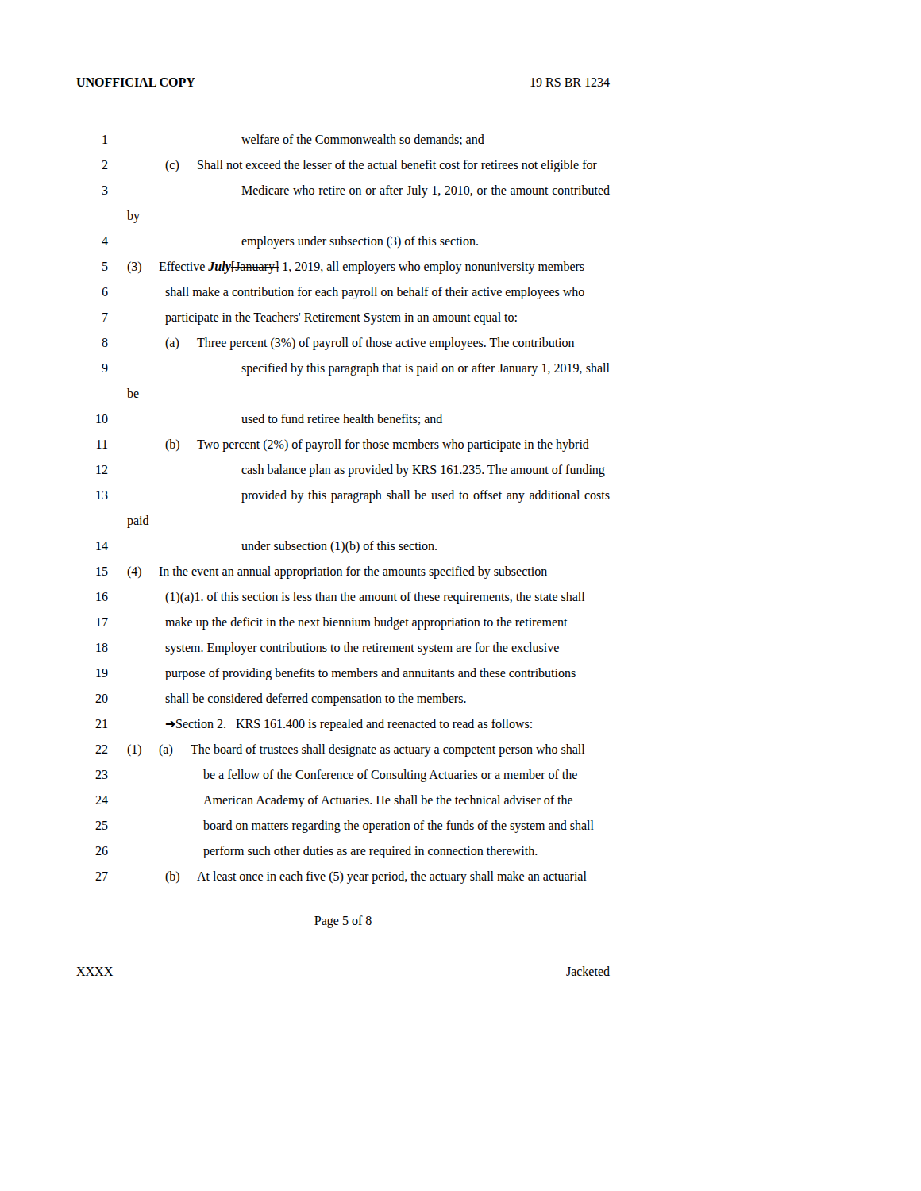UNOFFICIAL COPY
19 RS BR 1234
1
welfare of the Commonwealth so demands; and
2
(c) Shall not exceed the lesser of the actual benefit cost for retirees not eligible for
3
Medicare who retire on or after July 1, 2010, or the amount contributed by
4
employers under subsection (3) of this section.
5
(3) Effective July[January] 1, 2019, all employers who employ nonuniversity members
6
shall make a contribution for each payroll on behalf of their active employees who
7
participate in the Teachers' Retirement System in an amount equal to:
8
(a) Three percent (3%) of payroll of those active employees. The contribution
9
specified by this paragraph that is paid on or after January 1, 2019, shall be
10
used to fund retiree health benefits; and
11
(b) Two percent (2%) of payroll for those members who participate in the hybrid
12
cash balance plan as provided by KRS 161.235. The amount of funding
13
provided by this paragraph shall be used to offset any additional costs paid
14
under subsection (1)(b) of this section.
15
(4) In the event an annual appropriation for the amounts specified by subsection
16
(1)(a)1. of this section is less than the amount of these requirements, the state shall
17
make up the deficit in the next biennium budget appropriation to the retirement
18
system. Employer contributions to the retirement system are for the exclusive
19
purpose of providing benefits to members and annuitants and these contributions
20
shall be considered deferred compensation to the members.
21
➔Section 2. KRS 161.400 is repealed and reenacted to read as follows:
22
(1)(a) The board of trustees shall designate as actuary a competent person who shall
23
be a fellow of the Conference of Consulting Actuaries or a member of the
24
American Academy of Actuaries. He shall be the technical adviser of the
25
board on matters regarding the operation of the funds of the system and shall
26
perform such other duties as are required in connection therewith.
27
(b) At least once in each five (5) year period, the actuary shall make an actuarial
Page 5 of 8
XXXX
Jacketed